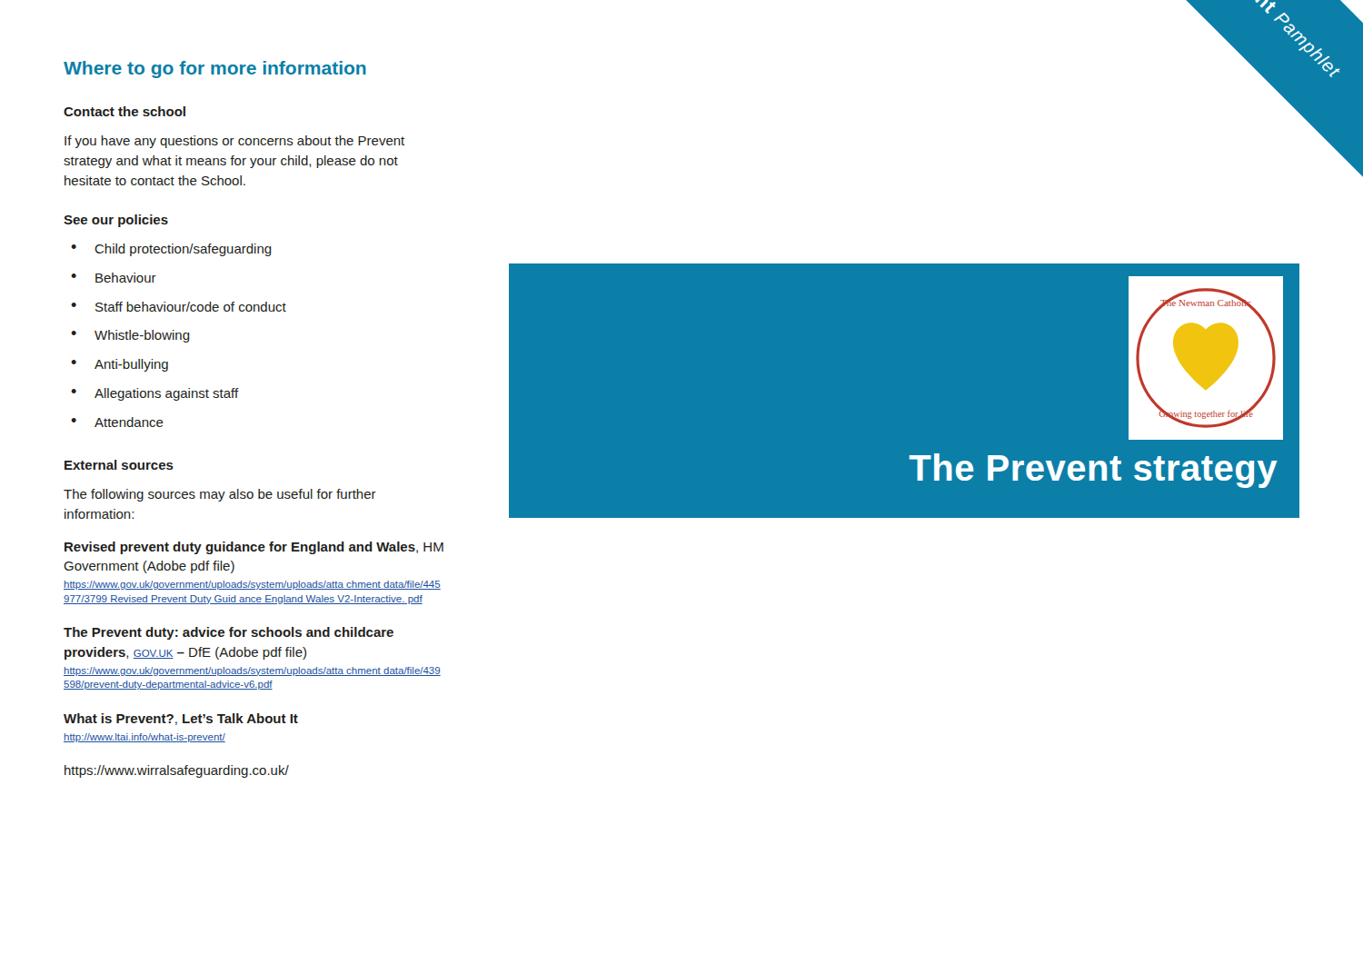Parent Pamphlet
Where to go for more information
Contact the school
If you have any questions or concerns about the Prevent strategy and what it means for your child, please do not hesitate to contact the School.
See our policies
Child protection/safeguarding
Behaviour
Staff behaviour/code of conduct
Whistle-blowing
Anti-bullying
Allegations against staff
Attendance
External sources
The following sources may also be useful for further information:
Revised prevent duty guidance for England and Wales, HM Government (Adobe pdf file) https://www.gov.uk/government/uploads/system/uploads/atta chment data/file/445977/3799 Revised Prevent Duty Guid ance England Wales V2-Interactive. pdf
The Prevent duty: advice for schools and childcare providers, GOV.UK – DfE (Adobe pdf file) https://www.gov.uk/government/uploads/system/uploads/atta chment data/file/439598/prevent-duty-departmental-advice-v6.pdf
What is Prevent?, Let’s Talk About It http://www.ltai.info/what-is-prevent/
https://www.wirralsafeguarding.co.uk/
The Prevent strategy